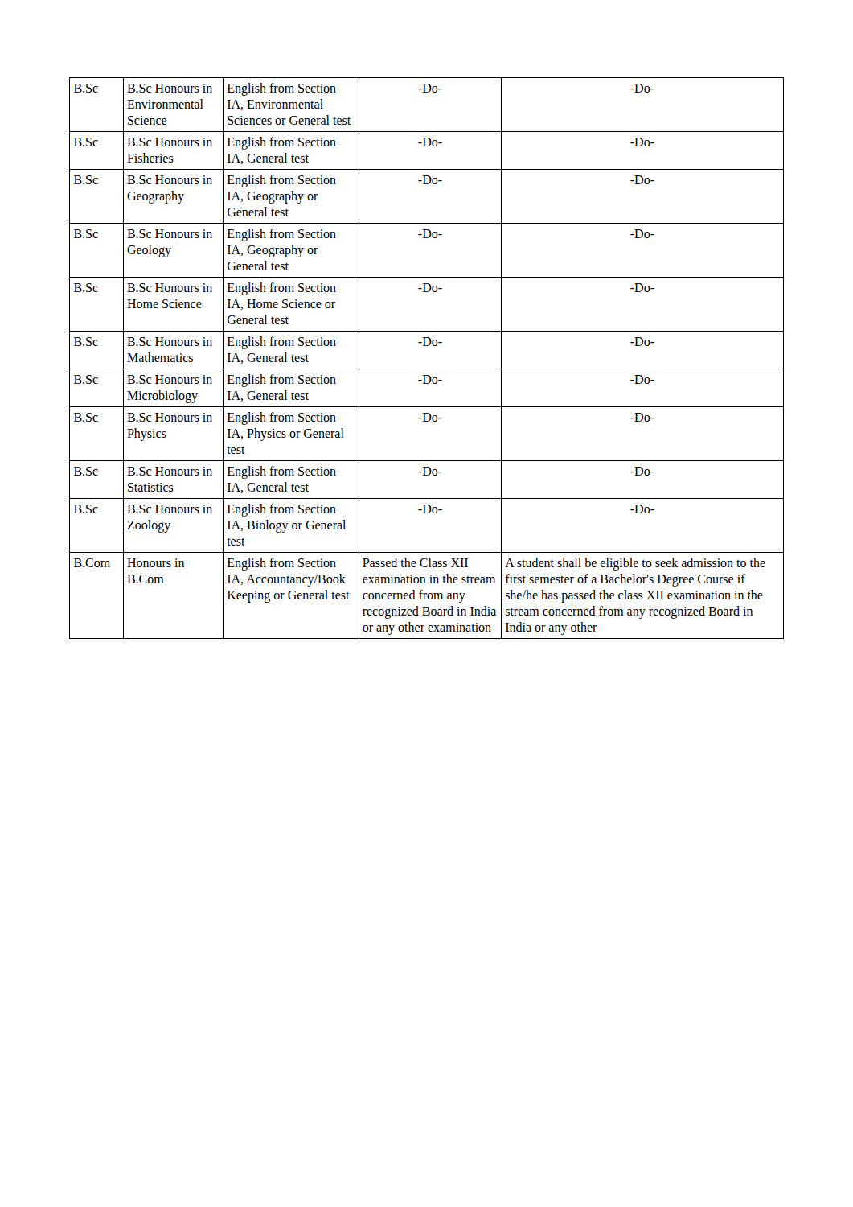| B.Sc | B.Sc Honours in Environmental Science | English from Section IA, Environmental Sciences or General test | -Do- | -Do- |
| B.Sc | B.Sc Honours in Fisheries | English from Section IA, General test | -Do- | -Do- |
| B.Sc | B.Sc Honours in Geography | English from Section IA, Geography or General test | -Do- | -Do- |
| B.Sc | B.Sc Honours in Geology | English from Section IA, Geography or General test | -Do- | -Do- |
| B.Sc | B.Sc Honours in Home Science | English from Section IA, Home Science or General test | -Do- | -Do- |
| B.Sc | B.Sc Honours in Mathematics | English from Section IA, General test | -Do- | -Do- |
| B.Sc | B.Sc Honours in Microbiology | English from Section IA, General test | -Do- | -Do- |
| B.Sc | B.Sc Honours in Physics | English from Section IA, Physics or General test | -Do- | -Do- |
| B.Sc | B.Sc Honours in Statistics | English from Section IA, General test | -Do- | -Do- |
| B.Sc | B.Sc Honours in Zoology | English from Section IA, Biology or General test | -Do- | -Do- |
| B.Com | Honours in B.Com | English from Section IA, Accountancy/Book Keeping or General test | Passed the Class XII examination in the stream concerned from any recognized Board in India or any other examination | A student shall be eligible to seek admission to the first semester of a Bachelor's Degree Course if she/he has passed the class XII examination in the stream concerned from any recognized Board in India or any other |